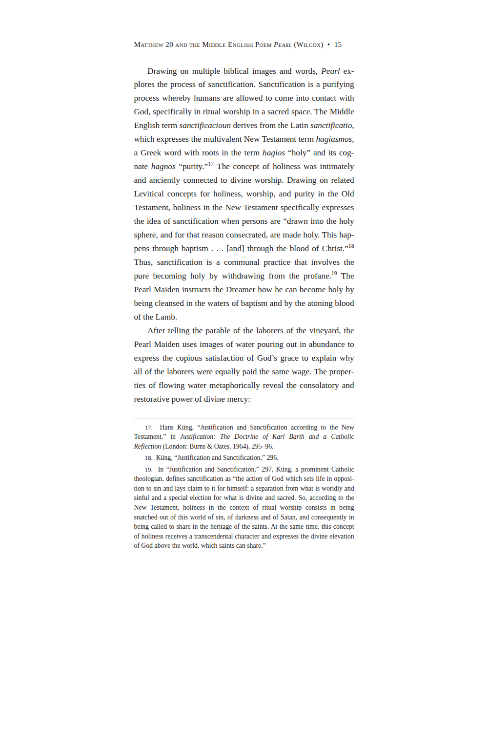Matthew 20 and the Middle English Poem Pearl (Wilcox) • 15
Drawing on multiple biblical images and words, Pearl explores the process of sanctification. Sanctification is a purifying process whereby humans are allowed to come into contact with God, specifically in ritual worship in a sacred space. The Middle English term sanctificacioun derives from the Latin sanctificatio, which expresses the multivalent New Testament term hagiasmos, a Greek word with roots in the term hagios “holy” and its cognate hagnos “purity.”17 The concept of holiness was intimately and anciently connected to divine worship. Drawing on related Levitical concepts for holiness, worship, and purity in the Old Testament, holiness in the New Testament specifically expresses the idea of sanctification when persons are “drawn into the holy sphere, and for that reason consecrated, are made holy. This happens through baptism . . . [and] through the blood of Christ.”18 Thus, sanctification is a communal practice that involves the pure becoming holy by withdrawing from the profane.19 The Pearl Maiden instructs the Dreamer how he can become holy by being cleansed in the waters of baptism and by the atoning blood of the Lamb.
After telling the parable of the laborers of the vineyard, the Pearl Maiden uses images of water pouring out in abundance to express the copious satisfaction of God’s grace to explain why all of the laborers were equally paid the same wage. The properties of flowing water metaphorically reveal the consolatory and restorative power of divine mercy:
17. Hans Küng, “Justification and Sanctification according to the New Testament,” in Justification: The Doctrine of Karl Barth and a Catholic Reflection (London: Burns & Oates, 1964), 295–96.
18. Küng, “Justification and Sanctification,” 296.
19. In “Justification and Sanctification,” 297, Küng, a prominent Catholic theologian, defines sanctification as “the action of God which sets life in opposition to sin and lays claim to it for himself: a separation from what is worldly and sinful and a special election for what is divine and sacred. So, according to the New Testament, holiness in the context of ritual worship consists in being snatched out of this world of sin, of darkness and of Satan, and consequently in being called to share in the heritage of the saints. At the same time, this concept of holiness receives a transcendental character and expresses the divine elevation of God above the world, which saints can share.”